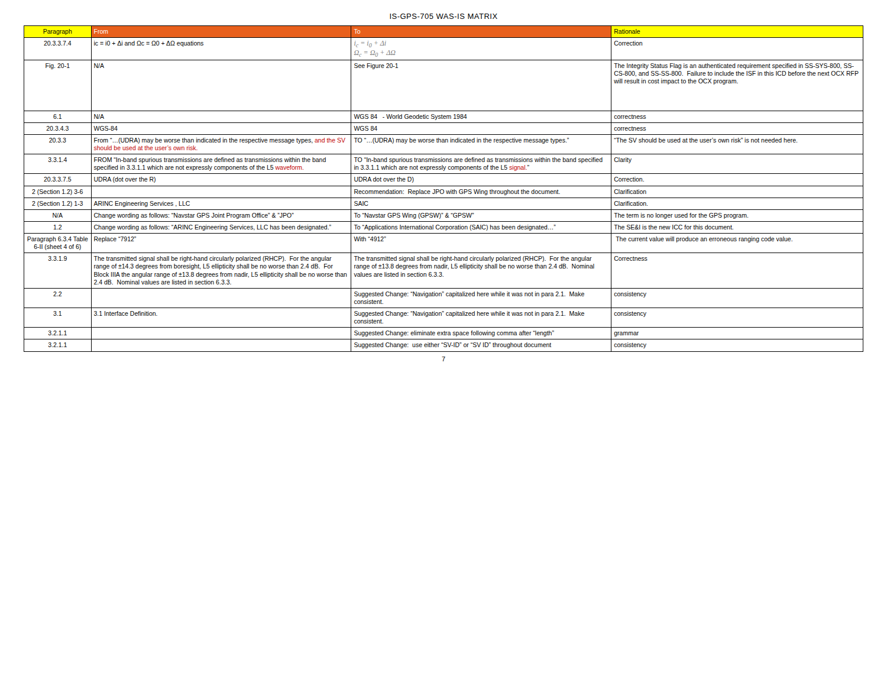IS-GPS-705 WAS-IS MATRIX
| Paragraph | From | To | Rationale |
| --- | --- | --- | --- |
| 20.3.3.7.4 | ic = i0 + Δi and Ωc = Ω0 + ΔΩ equations | i c = i 0 + Δi Ω c = Ω 0 + ΔΩ | Correction |
| Fig. 20-1 | N/A | See Figure 20-1 | The Integrity Status Flag is an authenticated requirement specified in SS-SYS-800, SS-CS-800, and SS-SS-800. Failure to include the ISF in this ICD before the next OCX RFP will result in cost impact to the OCX program. |
| 6.1 | N/A | WGS 84 - World Geodetic System 1984 | correctness |
| 20.3.4.3 | WGS-84 | WGS 84 | correctness |
| 20.3.3 | From “…(UDRA) may be worse than indicated in the respective message types, and the SV should be used at the user’s own risk. | TO “…(UDRA) may be worse than indicated in the respective message types.” | “The SV should be used at the user’s own risk” is not needed here. |
| 3.3.1.4 | FROM “In-band spurious transmissions are defined as transmissions within the band specified in 3.3.1.1 which are not expressly components of the L5 waveform. | TO “In-band spurious transmissions are defined as transmissions within the band specified in 3.3.1.1 which are not expressly components of the L5 signal. ” | Clarity |
| 20.3.3.7.5 | UDRA (dot over the R) | UDRA dot over the D) | Correction. |
| 2 (Section 1.2) 3-6 | | Recommendation: Replace JPO with GPS Wing throughout the document. | Clarification |
| 2 (Section 1.2) 1-3 | ARINC Engineering Services , LLC | SAIC | Clarification. |
| N/A | Change wording as follows: “Navstar GPS Joint Program Office” & ”JPO” | To “Navstar GPS Wing (GPSW)” & “GPSW” | The term is no longer used for the GPS program. |
| 1.2 | Change wording as follows: “ARINC Engineering Services, LLC has been designated.” | To “Applications International Corporation (SAIC) has been designated…” | The SE&I is the new ICC for this document. |
| Paragraph 6.3.4 Table 6-II (sheet 4 of 6) | Replace “7912” | With “4912” | The current value will produce an erroneous ranging code value. |
| 3.3.1.9 | The transmitted signal shall be right-hand circularly polarized (RHCP). For the angular range of ±14.3 degrees from boresight, L5 ellipticity shall be no worse than 2.4 dB. For Block IIIA the angular range of ±13.8 degrees from nadir, L5 ellipticity shall be no worse than 2.4 dB. Nominal values are listed in section 6.3.3. | The transmitted signal shall be right-hand circularly polarized (RHCP). For the angular range of ±13.8 degrees from nadir, L5 ellipticity shall be no worse than 2.4 dB. Nominal values are listed in section 6.3.3. | Correctness |
| 2.2 | | Suggested Change: “Navigation” capitalized here while it was not in para 2.1. Make consistent. | consistency |
| 3.1 | 3.1 Interface Definition. | Suggested Change: “Navigation” capitalized here while it was not in para 2.1. Make consistent. | consistency |
| 3.2.1.1 | | Suggested Change: eliminate extra space following comma after “length” | grammar |
| 3.2.1.1 | | Suggested Change: use either “SV-ID” or “SV ID” throughout document | consistency |
7